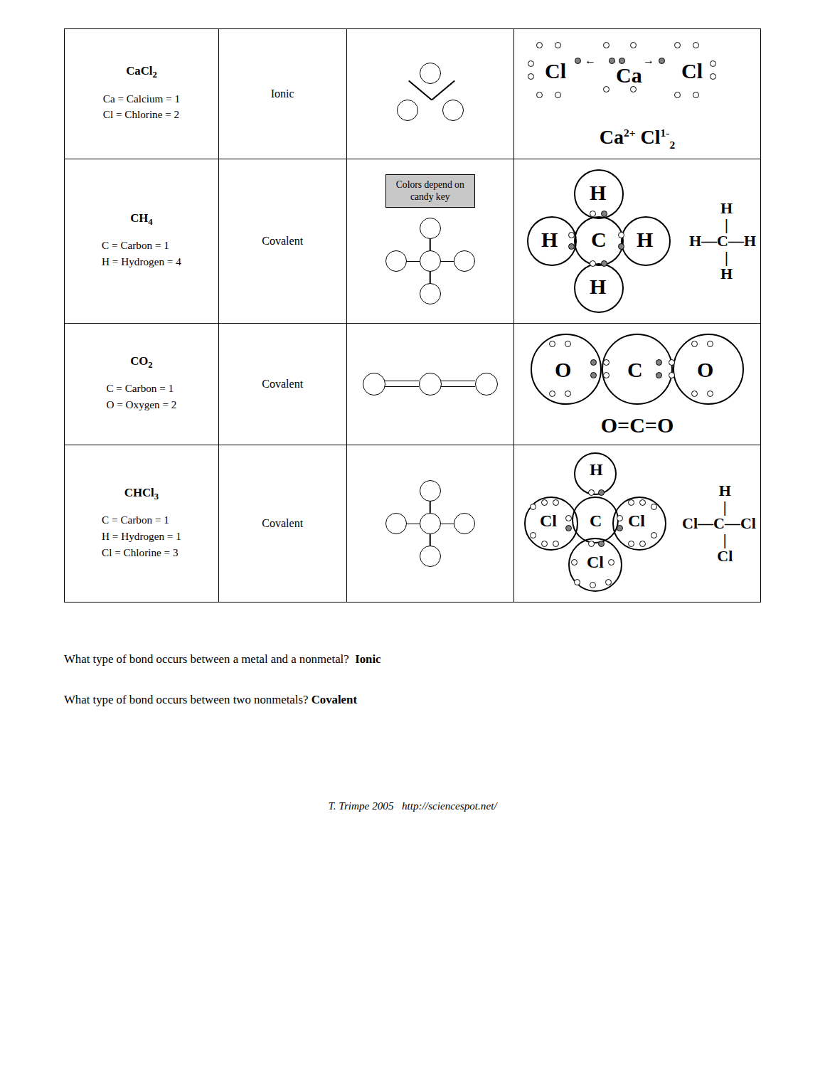| CaCl 2 Ca = Calcium = 1 Cl = Chlorine = 2 | Ionic | | Cl Ca ← → Cl Ca 2+ Cl 1- 2 |
| CH 4 C = Carbon = 1 H = Hydrogen = 4 | Covalent | Colors depend on candy key | H H H H C H / H—C—H / H |
| CO 2 C = Carbon = 1 O = Oxygen = 2 | Covalent | | O C O O=C=O |
| CHCl 3 C = Carbon = 1 H = Hydrogen = 1 Cl = Chlorine = 3 | Covalent | | H Cl Cl Cl C H / Cl—C—Cl / Cl |
What type of bond occurs between a metal and a nonmetal? Ionic
What type of bond occurs between two nonmetals? Covalent
T. Trimpe 2005 http://sciencespot.net/